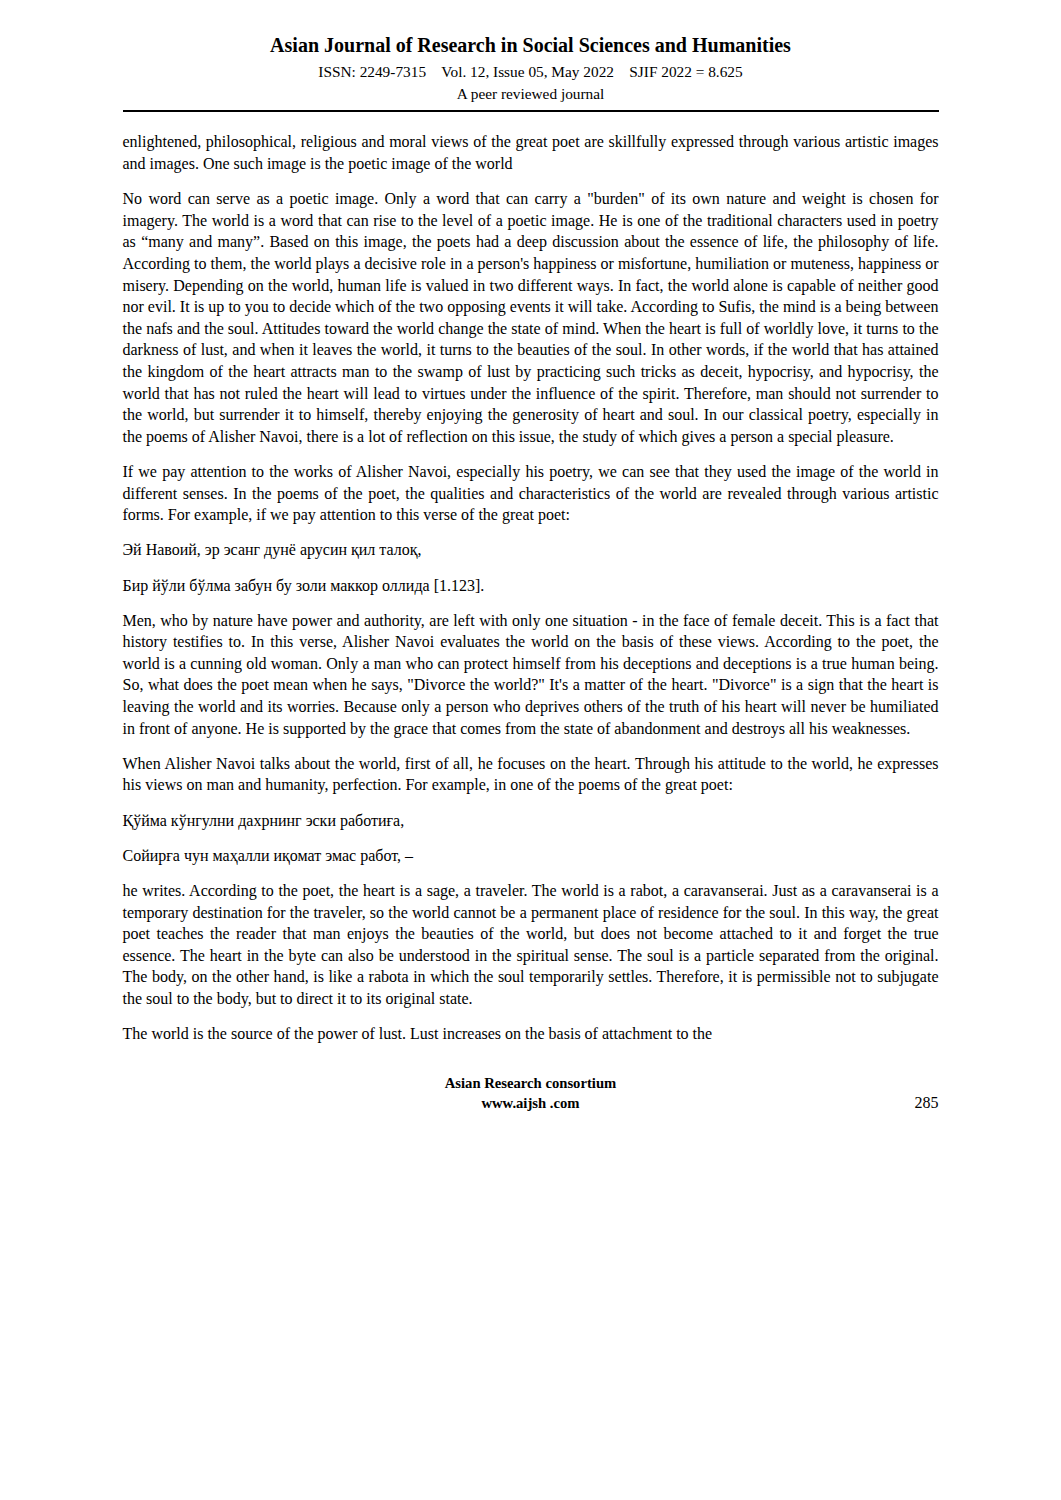Asian Journal of Research in Social Sciences and Humanities
ISSN: 2249-7315 Vol. 12, Issue 05, May 2022 SJIF 2022 = 8.625
A peer reviewed journal
enlightened, philosophical, religious and moral views of the great poet are skillfully expressed through various artistic images and images. One such image is the poetic image of the world
No word can serve as a poetic image. Only a word that can carry a "burden" of its own nature and weight is chosen for imagery. The world is a word that can rise to the level of a poetic image. He is one of the traditional characters used in poetry as “many and many”. Based on this image, the poets had a deep discussion about the essence of life, the philosophy of life. According to them, the world plays a decisive role in a person's happiness or misfortune, humiliation or muteness, happiness or misery. Depending on the world, human life is valued in two different ways. In fact, the world alone is capable of neither good nor evil. It is up to you to decide which of the two opposing events it will take. According to Sufis, the mind is a being between the nafs and the soul. Attitudes toward the world change the state of mind. When the heart is full of worldly love, it turns to the darkness of lust, and when it leaves the world, it turns to the beauties of the soul. In other words, if the world that has attained the kingdom of the heart attracts man to the swamp of lust by practicing such tricks as deceit, hypocrisy, and hypocrisy, the world that has not ruled the heart will lead to virtues under the influence of the spirit. Therefore, man should not surrender to the world, but surrender it to himself, thereby enjoying the generosity of heart and soul. In our classical poetry, especially in the poems of Alisher Navoi, there is a lot of reflection on this issue, the study of which gives a person a special pleasure.
If we pay attention to the works of Alisher Navoi, especially his poetry, we can see that they used the image of the world in different senses. In the poems of the poet, the qualities and characteristics of the world are revealed through various artistic forms. For example, if we pay attention to this verse of the great poet:
Эй Навоий, эр эсанг дунё арусин қил талоқ,
Бир йўли бўлма забун бу золи маккор оллида [1.123].
Men, who by nature have power and authority, are left with only one situation - in the face of female deceit. This is a fact that history testifies to. In this verse, Alisher Navoi evaluates the world on the basis of these views. According to the poet, the world is a cunning old woman. Only a man who can protect himself from his deceptions and deceptions is a true human being. So, what does the poet mean when he says, "Divorce the world?" It's a matter of the heart. "Divorce" is a sign that the heart is leaving the world and its worries. Because only a person who deprives others of the truth of his heart will never be humiliated in front of anyone. He is supported by the grace that comes from the state of abandonment and destroys all his weaknesses.
When Alisher Navoi talks about the world, first of all, he focuses on the heart. Through his attitude to the world, he expresses his views on man and humanity, perfection. For example, in one of the poems of the great poet:
Қўйма кўнгулни дахрнинг эски работиға,
Сойирға чун маҳалли иқомат эмас работ, –
he writes. According to the poet, the heart is a sage, a traveler. The world is a rabot, a caravanserai. Just as a caravanserai is a temporary destination for the traveler, so the world cannot be a permanent place of residence for the soul. In this way, the great poet teaches the reader that man enjoys the beauties of the world, but does not become attached to it and forget the true essence. The heart in the byte can also be understood in the spiritual sense. The soul is a particle separated from the original. The body, on the other hand, is like a rabota in which the soul temporarily settles. Therefore, it is permissible not to subjugate the soul to the body, but to direct it to its original state.
The world is the source of the power of lust. Lust increases on the basis of attachment to the
Asian Research consortium
www.aijsh .com
285